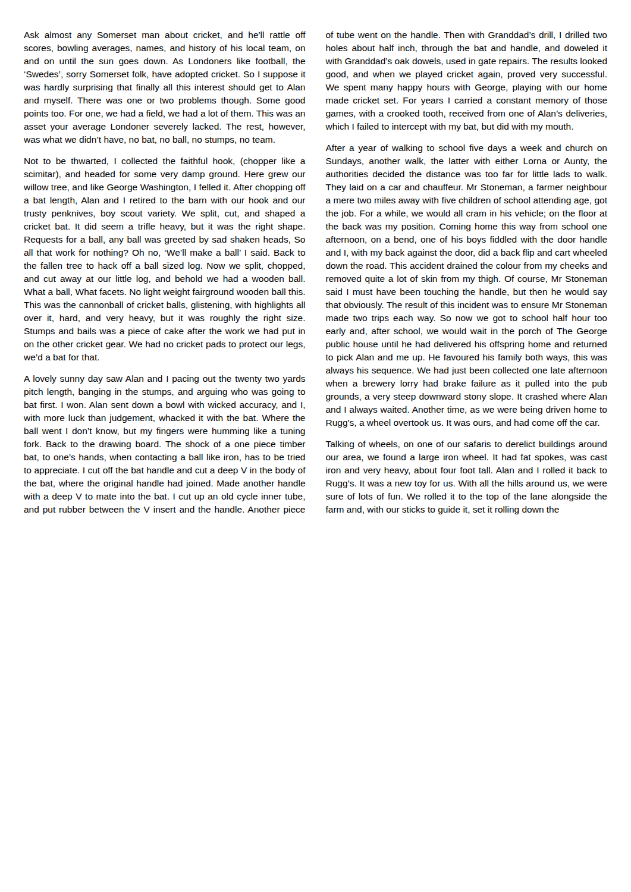Ask almost any Somerset man about cricket, and he'll rattle off scores, bowling averages, names, and history of his local team, on and on until the sun goes down. As Londoners like football, the ‘Swedes’, sorry Somerset folk, have adopted cricket. So I suppose it was hardly surprising that finally all this interest should get to Alan and myself. There was one or two problems though. Some good points too. For one, we had a field, we had a lot of them. This was an asset your average Londoner severely lacked. The rest, however, was what we didn’t have, no bat, no ball, no stumps, no team.
Not to be thwarted, I collected the faithful hook, (chopper like a scimitar), and headed for some very damp ground. Here grew our willow tree, and like George Washington, I felled it. After chopping off a bat length, Alan and I retired to the barn with our hook and our trusty penknives, boy scout variety. We split, cut, and shaped a cricket bat. It did seem a trifle heavy, but it was the right shape. Requests for a ball, any ball was greeted by sad shaken heads, So all that work for nothing? Oh no, ‘We’ll make a ball’ I said. Back to the fallen tree to hack off a ball sized log. Now we split, chopped, and cut away at our little log, and behold we had a wooden ball. What a ball, What facets. No light weight fairground wooden ball this. This was the cannonball of cricket balls, glistening, with highlights all over it, hard, and very heavy, but it was roughly the right size. Stumps and bails was a piece of cake after the work we had put in on the other cricket gear. We had no cricket pads to protect our legs, we’d a bat for that.
A lovely sunny day saw Alan and I pacing out the twenty two yards pitch length, banging in the stumps, and arguing who was going to bat first. I won. Alan sent down a bowl with wicked accuracy, and I, with more luck than judgement, whacked it with the bat. Where the ball went I don’t know, but my fingers were humming like a tuning fork. Back to the drawing board. The shock of a one piece timber bat, to one’s hands, when contacting a ball like iron, has to be tried to appreciate. I cut off the bat handle and cut a deep V in the body of the bat, where the original handle had joined. Made another handle with a deep V to mate into the bat. I cut up an old cycle inner tube, and put rubber between the V insert and the handle. Another piece of tube went on the handle. Then with Granddad’s drill, I drilled two holes about half inch, through the bat and handle, and doweled it with Granddad’s oak dowels, used in gate repairs. The results looked good, and when we played cricket again, proved very successful. We spent many happy hours with George, playing with our home made cricket set. For years I carried a constant memory of those games, with a crooked tooth, received from one of Alan’s deliveries, which I failed to intercept with my bat, but did with my mouth.
After a year of walking to school five days a week and church on Sundays, another walk, the latter with either Lorna or Aunty, the authorities decided the distance was too far for little lads to walk. They laid on a car and chauffeur. Mr Stoneman, a farmer neighbour a mere two miles away with five children of school attending age, got the job. For a while, we would all cram in his vehicle; on the floor at the back was my position. Coming home this way from school one afternoon, on a bend, one of his boys fiddled with the door handle and I, with my back against the door, did a back flip and cart wheeled down the road. This accident drained the colour from my cheeks and removed quite a lot of skin from my thigh. Of course, Mr Stoneman said I must have been touching the handle, but then he would say that obviously. The result of this incident was to ensure Mr Stoneman made two trips each way. So now we got to school half hour too early and, after school, we would wait in the porch of The George public house until he had delivered his offspring home and returned to pick Alan and me up. He favoured his family both ways, this was always his sequence. We had just been collected one late afternoon when a brewery lorry had brake failure as it pulled into the pub grounds, a very steep downward stony slope. It crashed where Alan and I always waited. Another time, as we were being driven home to Rugg's, a wheel overtook us. It was ours, and had come off the car.
Talking of wheels, on one of our safaris to derelict buildings around our area, we found a large iron wheel. It had fat spokes, was cast iron and very heavy, about four foot tall. Alan and I rolled it back to Rugg’s. It was a new toy for us. With all the hills around us, we were sure of lots of fun. We rolled it to the top of the lane alongside the farm and, with our sticks to guide it, set it rolling down the